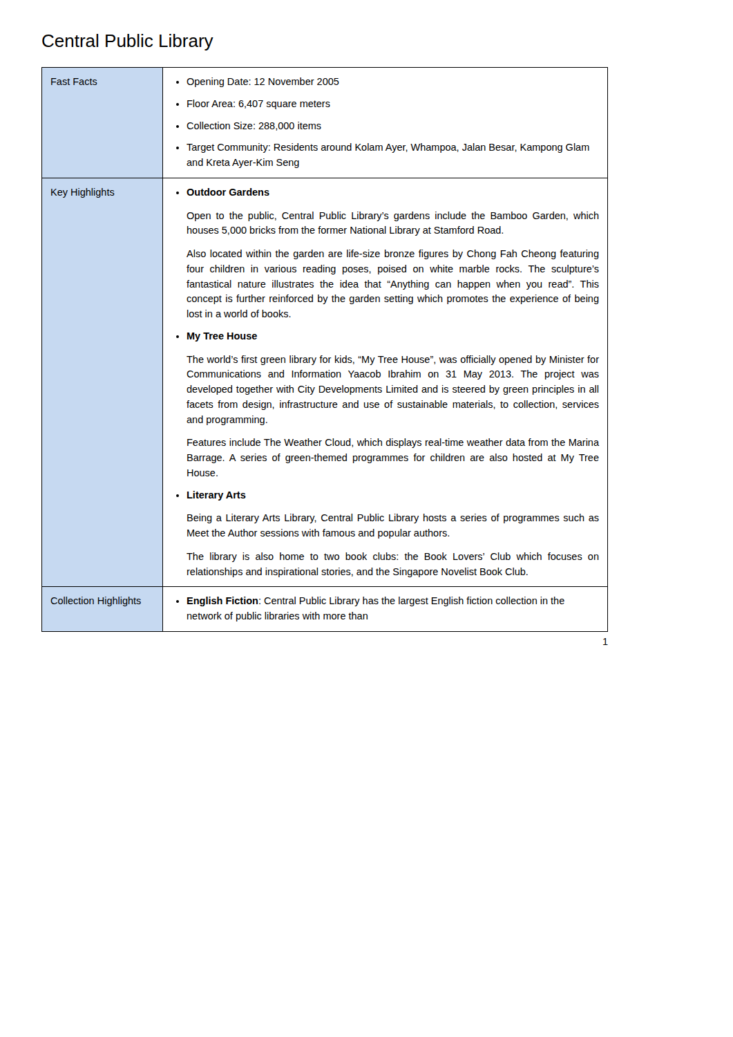Central Public Library
| Fast Facts | Opening Date: 12 November 2005 Floor Area: 6,407 square meters Collection Size: 288,000 items Target Community: Residents around Kolam Ayer, Whampoa, Jalan Besar, Kampong Glam and Kreta Ayer-Kim Seng |
| Key Highlights | Outdoor Gardens Open to the public, Central Public Library’s gardens include the Bamboo Garden, which houses 5,000 bricks from the former National Library at Stamford Road. Also located within the garden are life-size bronze figures by Chong Fah Cheong featuring four children in various reading poses, poised on white marble rocks. The sculpture’s fantastical nature illustrates the idea that “Anything can happen when you read”. This concept is further reinforced by the garden setting which promotes the experience of being lost in a world of books. My Tree House The world’s first green library for kids, “My Tree House”, was officially opened by Minister for Communications and Information Yaacob Ibrahim on 31 May 2013. The project was developed together with City Developments Limited and is steered by green principles in all facets from design, infrastructure and use of sustainable materials, to collection, services and programming. Features include The Weather Cloud, which displays real-time weather data from the Marina Barrage. A series of green-themed programmes for children are also hosted at My Tree House. Literary Arts Being a Literary Arts Library, Central Public Library hosts a series of programmes such as Meet the Author sessions with famous and popular authors. The library is also home to two book clubs: the Book Lovers’ Club which focuses on relationships and inspirational stories, and the Singapore Novelist Book Club. |
| Collection Highlights | English Fiction : Central Public Library has the largest English fiction collection in the network of public libraries with more than |
1